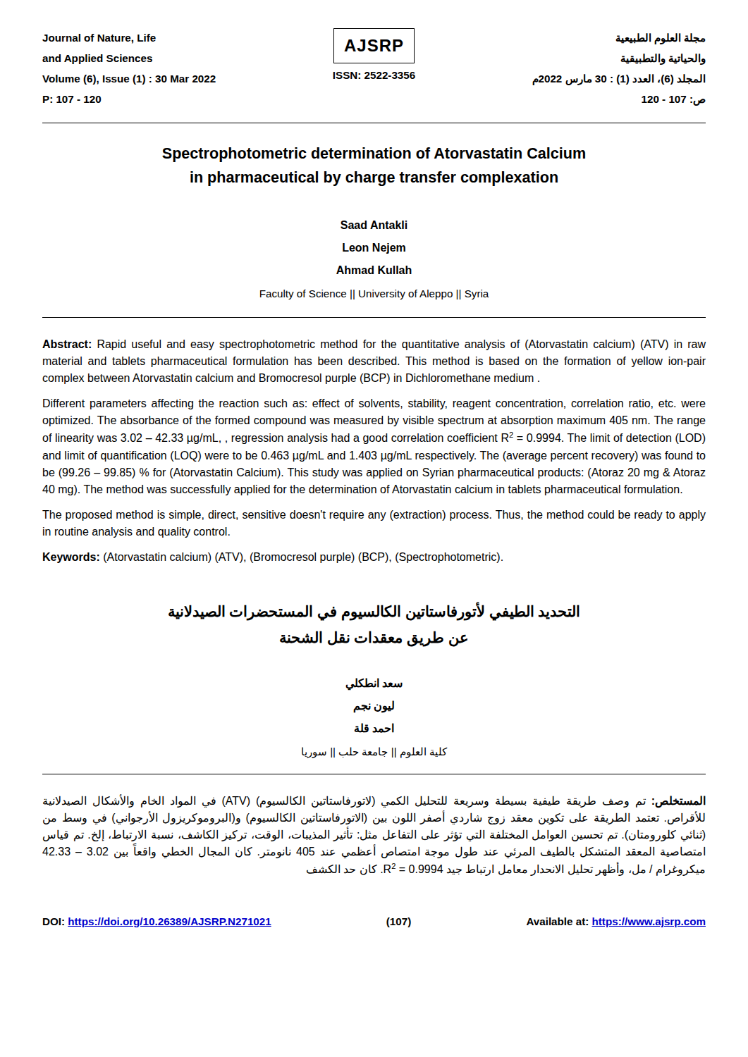Journal of Nature, Life
and Applied Sciences
Volume (6), Issue (1) : 30 Mar 2022
P: 107 - 120
AJSRP
ISSN: 2522-3356
مجلة العلوم الطبيعية
والحياتية والتطبيقية
المجلد (6)، العدد (1) : 30 مارس 2022م
ص: 107 - 120
Spectrophotometric determination of Atorvastatin Calcium
in pharmaceutical by charge transfer complexation
Saad Antakli
Leon Nejem
Ahmad Kullah
Faculty of Science || University of Aleppo || Syria
Abstract: Rapid useful and easy spectrophotometric method for the quantitative analysis of (Atorvastatin calcium) (ATV) in raw material and tablets pharmaceutical formulation has been described. This method is based on the formation of yellow ion-pair complex between Atorvastatin calcium and Bromocresol purple (BCP) in Dichloromethane medium .
Different parameters affecting the reaction such as: effect of solvents, stability, reagent concentration, correlation ratio, etc. were optimized. The absorbance of the formed compound was measured by visible spectrum at absorption maximum 405 nm. The range of linearity was 3.02 – 42.33 µg/mL, , regression analysis had a good correlation coefficient R2 = 0.9994. The limit of detection (LOD) and limit of quantification (LOQ) were to be 0.463 µg/mL and 1.403 µg/mL respectively. The (average percent recovery) was found to be (99.26 – 99.85) % for (Atorvastatin Calcium). This study was applied on Syrian pharmaceutical products: (Atoraz 20 mg & Atoraz 40 mg). The method was successfully applied for the determination of Atorvastatin calcium in tablets pharmaceutical formulation.
The proposed method is simple, direct, sensitive doesn't require any (extraction) process. Thus, the method could be ready to apply in routine analysis and quality control.
Keywords: (Atorvastatin calcium) (ATV), (Bromocresol purple) (BCP), (Spectrophotometric).
التحديد الطيفي لأتورفاستاتين الكالسيوم في المستحضرات الصيدلانية
عن طريق معقدات نقل الشحنة
سعد انطكلي
ليون نجم
احمد قلة
كلية العلوم || جامعة حلب || سوريا
المستخلص: تم وصف طريقة طيفية بسيطة وسريعة للتحليل الكمي (لاتورفاستاتين الكالسيوم) (ATV) في المواد الخام والأشكال الصيدلانية للأقراص. تعتمد الطريقة على تكوين معقد زوج شاردي أصفر اللون بين (الاتورفاستاتين الكالسيوم) و(البروموكريزول الأرجواني) في وسط من (ثنائي كلورومتان). تم تحسين العوامل المختلفة التي تؤثر على التفاعل مثل: تأثير المذيبات، الوقت، تركيز الكاشف، نسبة الارتباط، إلخ. تم قياس امتصاصية المعقد المتشكل بالطيف المرئي عند طول موجة امتصاص أعظمي عند 405 نانومتر. كان المجال الخطي واقعاً بين 3.02 – 42.33 ميكروغرام / مل، وأظهر تحليل الانحدار معامل ارتباط جيد R2 = 0.9994. كان حد الكشف
DOI: https://doi.org/10.26389/AJSRP.N271021
(107)
Available at: https://www.ajsrp.com